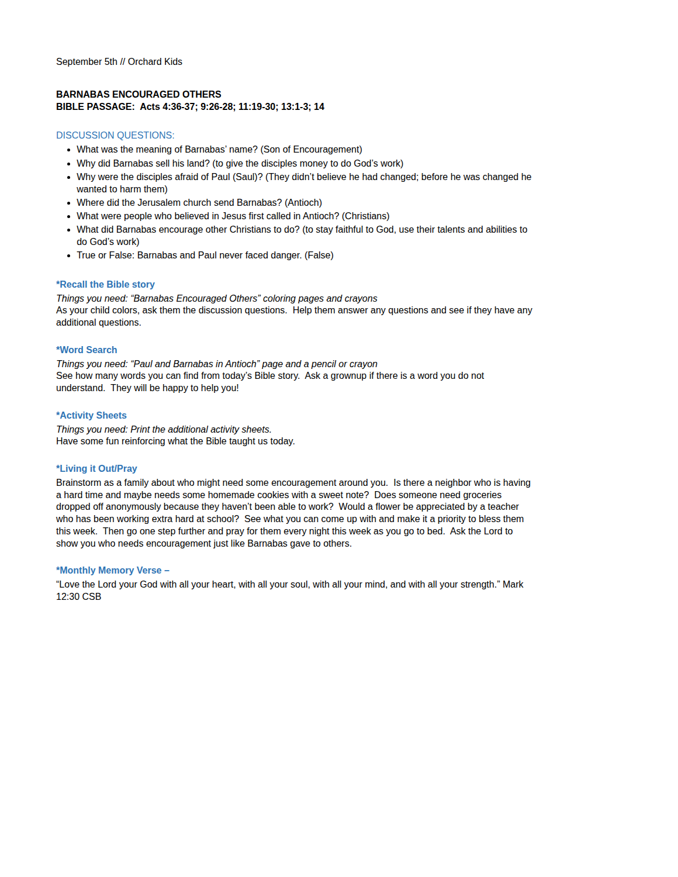September 5th // Orchard Kids
Barnabas Encouraged Others
BIBLE PASSAGE: Acts 4:36-37; 9:26-28; 11:19-30; 13:1-3; 14
DISCUSSION QUESTIONS:
What was the meaning of Barnabas’ name? (Son of Encouragement)
Why did Barnabas sell his land? (to give the disciples money to do God’s work)
Why were the disciples afraid of Paul (Saul)? (They didn’t believe he had changed; before he was changed he wanted to harm them)
Where did the Jerusalem church send Barnabas? (Antioch)
What were people who believed in Jesus first called in Antioch? (Christians)
What did Barnabas encourage other Christians to do? (to stay faithful to God, use their talents and abilities to do God’s work)
True or False: Barnabas and Paul never faced danger. (False)
*Recall the Bible story
Things you need: “Barnabas Encouraged Others” coloring pages and crayons
As your child colors, ask them the discussion questions. Help them answer any questions and see if they have any additional questions.
*Word Search
Things you need: “Paul and Barnabas in Antioch” page and a pencil or crayon
See how many words you can find from today’s Bible story. Ask a grownup if there is a word you do not understand. They will be happy to help you!
*Activity Sheets
Things you need: Print the additional activity sheets.
Have some fun reinforcing what the Bible taught us today.
*Living it Out/Pray
Brainstorm as a family about who might need some encouragement around you. Is there a neighbor who is having a hard time and maybe needs some homemade cookies with a sweet note? Does someone need groceries dropped off anonymously because they haven’t been able to work? Would a flower be appreciated by a teacher who has been working extra hard at school? See what you can come up with and make it a priority to bless them this week. Then go one step further and pray for them every night this week as you go to bed. Ask the Lord to show you who needs encouragement just like Barnabas gave to others.
*Monthly Memory Verse –
“Love the Lord your God with all your heart, with all your soul, with all your mind, and with all your strength.” Mark 12:30 CSB